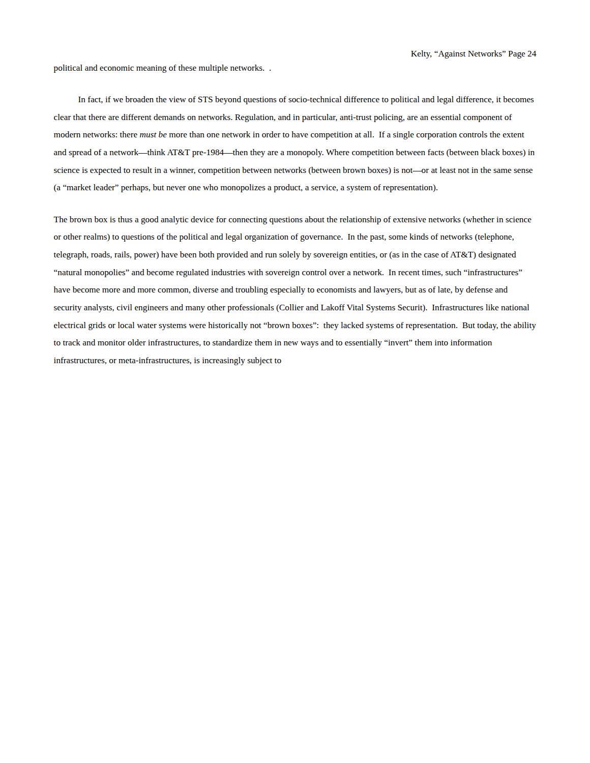Kelty, “Against Networks” Page 24
political and economic meaning of these multiple networks. .
In fact, if we broaden the view of STS beyond questions of socio-technical difference to political and legal difference, it becomes clear that there are different demands on networks. Regulation, and in particular, anti-trust policing, are an essential component of modern networks: there must be more than one network in order to have competition at all. If a single corporation controls the extent and spread of a network—think AT&T pre-1984—then they are a monopoly. Where competition between facts (between black boxes) in science is expected to result in a winner, competition between networks (between brown boxes) is not—or at least not in the same sense (a “market leader” perhaps, but never one who monopolizes a product, a service, a system of representation).
The brown box is thus a good analytic device for connecting questions about the relationship of extensive networks (whether in science or other realms) to questions of the political and legal organization of governance. In the past, some kinds of networks (telephone, telegraph, roads, rails, power) have been both provided and run solely by sovereign entities, or (as in the case of AT&T) designated “natural monopolies” and become regulated industries with sovereign control over a network. In recent times, such “infrastructures” have become more and more common, diverse and troubling especially to economists and lawyers, but as of late, by defense and security analysts, civil engineers and many other professionals (Collier and Lakoff Vital Systems Securit). Infrastructures like national electrical grids or local water systems were historically not “brown boxes”: they lacked systems of representation. But today, the ability to track and monitor older infrastructures, to standardize them in new ways and to essentially “invert” them into information infrastructures, or meta-infrastructures, is increasingly subject to